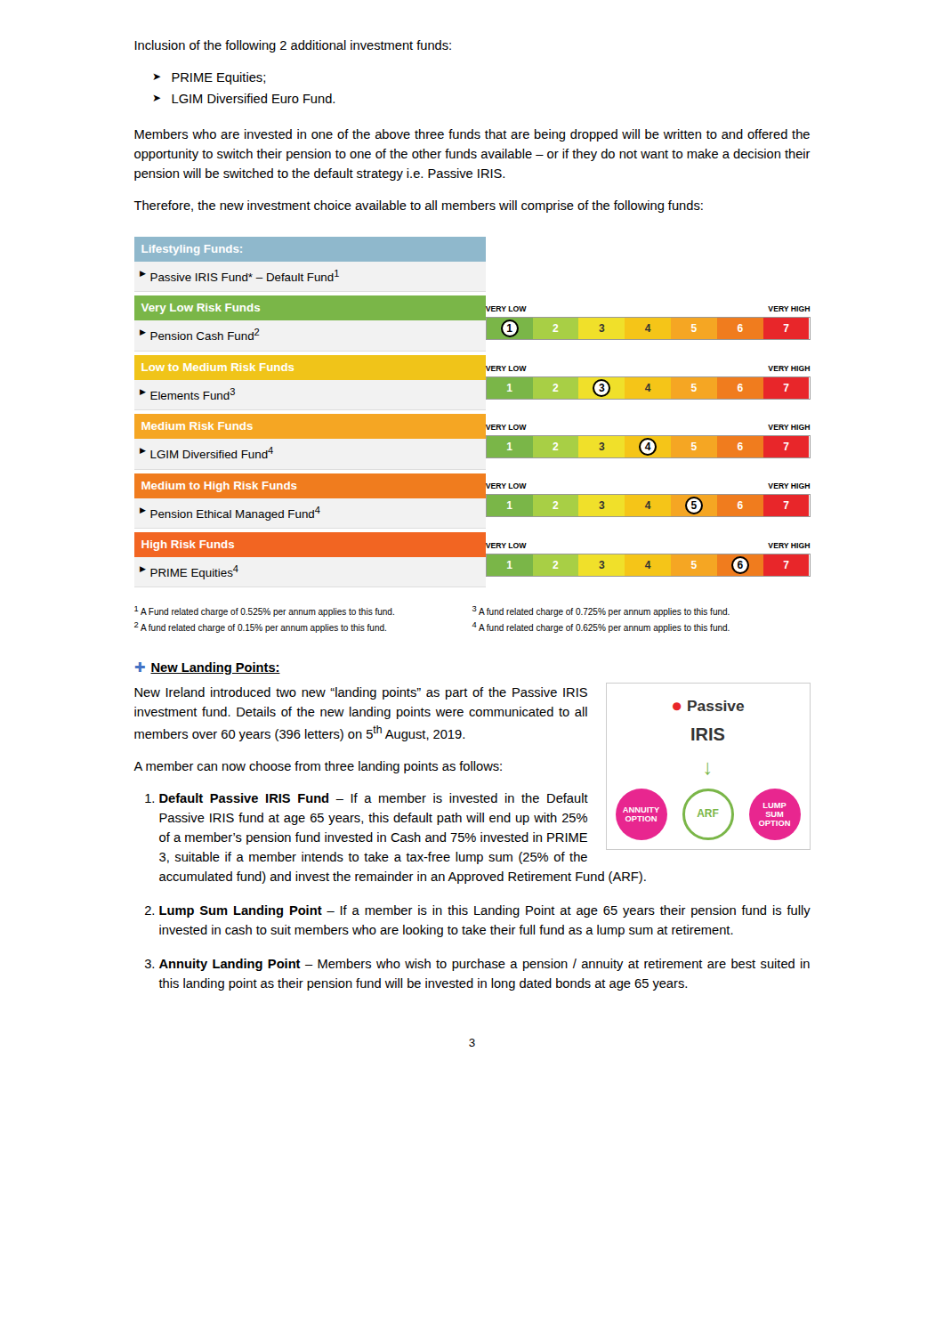Inclusion of the following 2 additional investment funds:
PRIME Equities;
LGIM Diversified Euro Fund.
Members who are invested in one of the above three funds that are being dropped will be written to and offered the opportunity to switch their pension to one of the other funds available – or if they do not want to make a decision their pension will be switched to the default strategy i.e. Passive IRIS.
Therefore, the new investment choice available to all members will comprise of the following funds:
| Lifestyling Funds: Passive IRIS Fund* – Default Fund 1 | |
| Very Low Risk Funds Pension Cash Fund 2 | VERY LOW VERY HIGH 1 2 3 4 5 6 7 |
| Low to Medium Risk Funds Elements Fund 3 | VERY LOW VERY HIGH 1 2 3 4 5 6 7 |
| Medium Risk Funds LGIM Diversified Fund 4 | VERY LOW VERY HIGH 1 2 3 4 5 6 7 |
| Medium to High Risk Funds Pension Ethical Managed Fund 4 | VERY LOW VERY HIGH 1 2 3 4 5 6 7 |
| High Risk Funds PRIME Equities 4 | VERY LOW VERY HIGH 1 2 3 4 5 6 7 |
1 A Fund related charge of 0.525% per annum applies to this fund.
2 A fund related charge of 0.15% per annum applies to this fund.
3 A fund related charge of 0.725% per annum applies to this fund.
4 A fund related charge of 0.625% per annum applies to this fund.
✚
New Landing Points:
● Passive
IRIS
↓
ANNUITY
OPTION
ARF
LUMP
SUM
OPTION
New Ireland introduced two new “landing points” as part of the Passive IRIS investment fund. Details of the new landing points were communicated to all members over 60 years (396 letters) on 5th August, 2019.
A member can now choose from three landing points as follows:
Default Passive IRIS Fund – If a member is invested in the Default Passive IRIS fund at age 65 years, this default path will end up with 25% of a member’s pension fund invested in Cash and 75% invested in PRIME 3, suitable if a member intends to take a tax-free lump sum (25% of the accumulated fund) and invest the remainder in an Approved Retirement Fund (ARF).
Lump Sum Landing Point – If a member is in this Landing Point at age 65 years their pension fund is fully invested in cash to suit members who are looking to take their full fund as a lump sum at retirement.
Annuity Landing Point – Members who wish to purchase a pension / annuity at retirement are best suited in this landing point as their pension fund will be invested in long dated bonds at age 65 years.
3